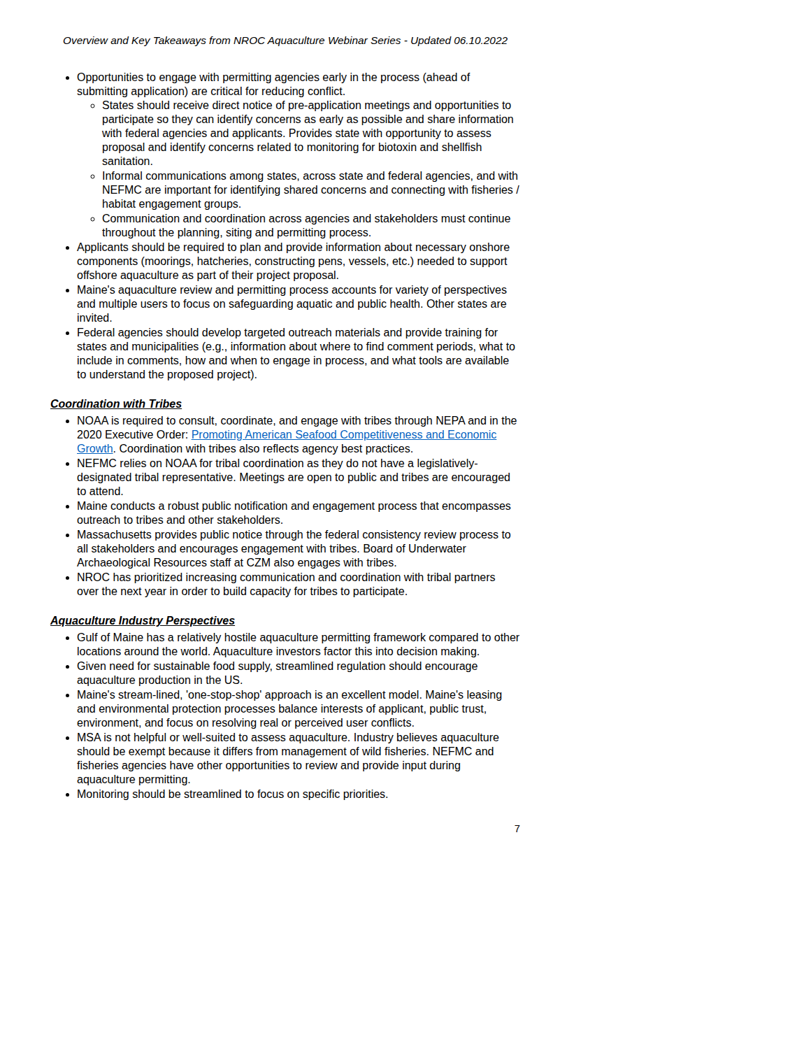Overview and Key Takeaways from NROC Aquaculture Webinar Series - Updated 06.10.2022
Opportunities to engage with permitting agencies early in the process (ahead of submitting application) are critical for reducing conflict.
States should receive direct notice of pre-application meetings and opportunities to participate so they can identify concerns as early as possible and share information with federal agencies and applicants. Provides state with opportunity to assess proposal and identify concerns related to monitoring for biotoxin and shellfish sanitation.
Informal communications among states, across state and federal agencies, and with NEFMC are important for identifying shared concerns and connecting with fisheries / habitat engagement groups.
Communication and coordination across agencies and stakeholders must continue throughout the planning, siting and permitting process.
Applicants should be required to plan and provide information about necessary onshore components (moorings, hatcheries, constructing pens, vessels, etc.) needed to support offshore aquaculture as part of their project proposal.
Maine's aquaculture review and permitting process accounts for variety of perspectives and multiple users to focus on safeguarding aquatic and public health. Other states are invited.
Federal agencies should develop targeted outreach materials and provide training for states and municipalities (e.g., information about where to find comment periods, what to include in comments, how and when to engage in process, and what tools are available to understand the proposed project).
Coordination with Tribes
NOAA is required to consult, coordinate, and engage with tribes through NEPA and in the 2020 Executive Order: Promoting American Seafood Competitiveness and Economic Growth. Coordination with tribes also reflects agency best practices.
NEFMC relies on NOAA for tribal coordination as they do not have a legislatively-designated tribal representative. Meetings are open to public and tribes are encouraged to attend.
Maine conducts a robust public notification and engagement process that encompasses outreach to tribes and other stakeholders.
Massachusetts provides public notice through the federal consistency review process to all stakeholders and encourages engagement with tribes. Board of Underwater Archaeological Resources staff at CZM also engages with tribes.
NROC has prioritized increasing communication and coordination with tribal partners over the next year in order to build capacity for tribes to participate.
Aquaculture Industry Perspectives
Gulf of Maine has a relatively hostile aquaculture permitting framework compared to other locations around the world. Aquaculture investors factor this into decision making.
Given need for sustainable food supply, streamlined regulation should encourage aquaculture production in the US.
Maine's stream-lined, 'one-stop-shop' approach is an excellent model. Maine's leasing and environmental protection processes balance interests of applicant, public trust, environment, and focus on resolving real or perceived user conflicts.
MSA is not helpful or well-suited to assess aquaculture. Industry believes aquaculture should be exempt because it differs from management of wild fisheries. NEFMC and fisheries agencies have other opportunities to review and provide input during aquaculture permitting.
Monitoring should be streamlined to focus on specific priorities.
7